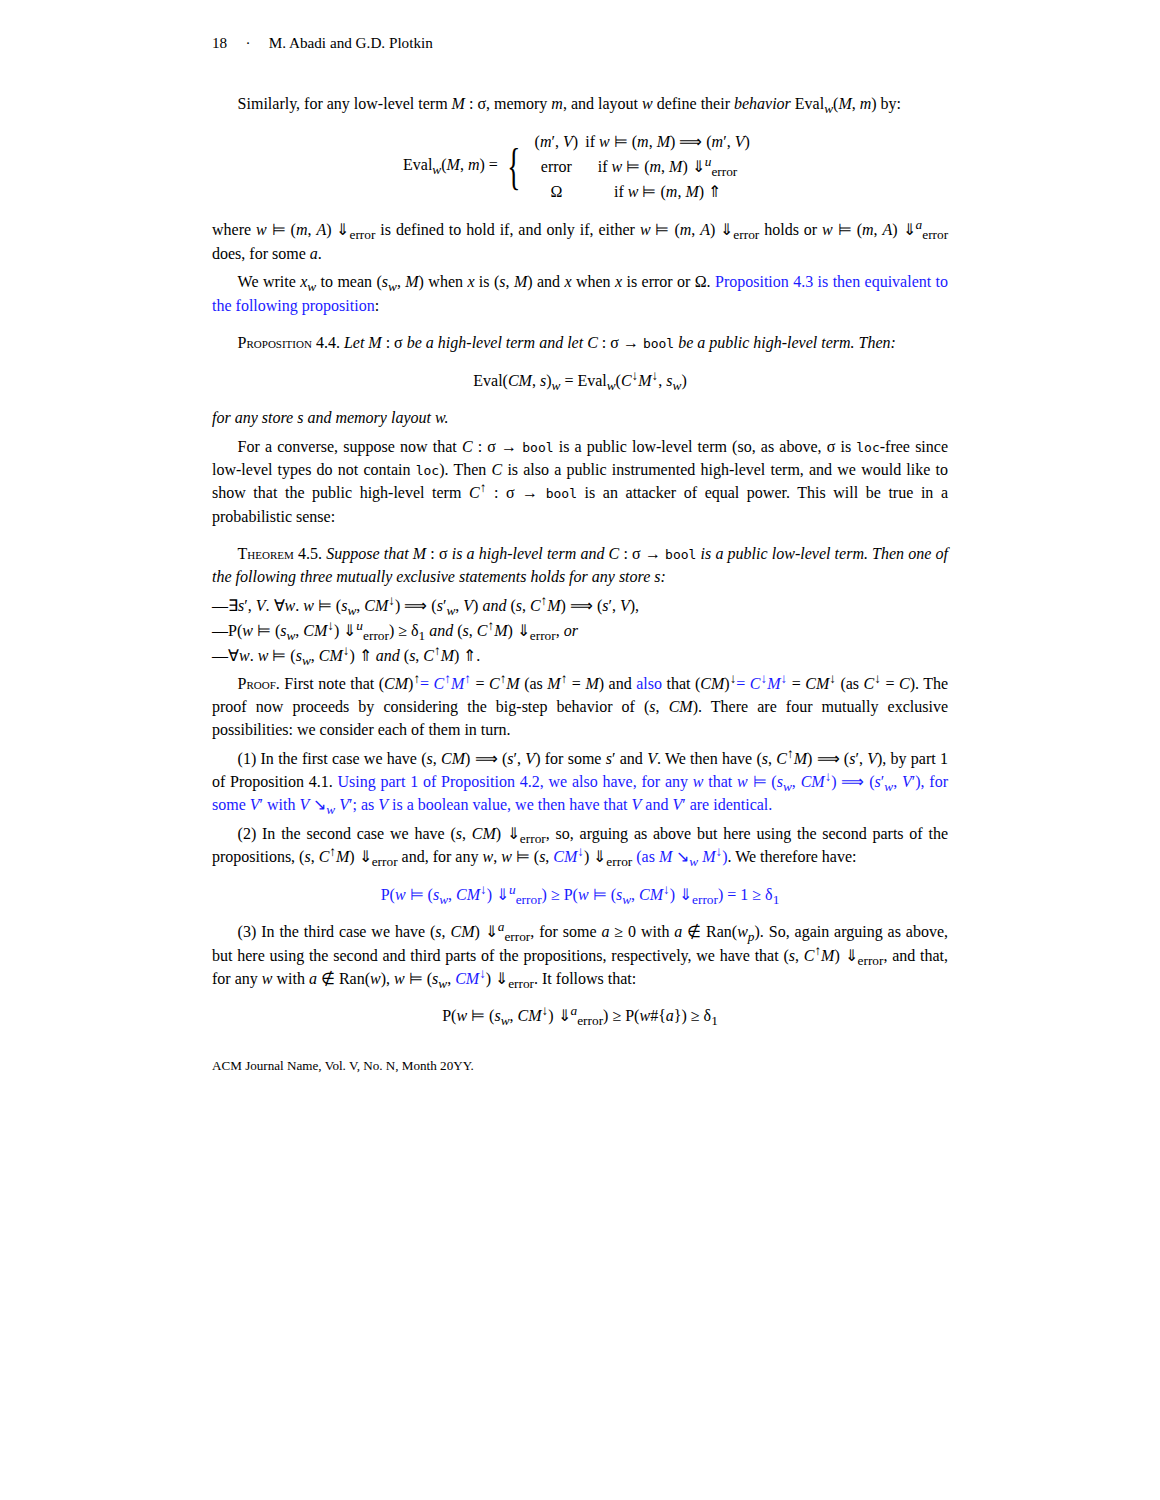18·M. Abadi and G.D. Plotkin
Similarly, for any low-level term M : σ, memory m, and layout w define their behavior Evalw(M, m) by:
Evalw(M, m) = {
| ( m ′, V ) | if w ⊨ ( m , M ) ⟹ ( m ′, V ) |
| error | if w ⊨ ( m , M ) ⇓ u error |
| Ω | if w ⊨ ( m , M ) ⇑ |
where w ⊨ (m, A) ⇓error is defined to hold if, and only if, either w ⊨ (m, A) ⇓error holds or w ⊨ (m, A) ⇓aerror does, for some a.
We write xw to mean (sw, M) when x is (s, M) and x when x is error or Ω. Proposition 4.3 is then equivalent to the following proposition:
Proposition 4.4. Let M : σ be a high-level term and let C : σ → bool be a public high-level term. Then:
Eval(CM, s)w = Evalw(C↓M↓, sw)
for any store s and memory layout w.
For a converse, suppose now that C : σ → bool is a public low-level term (so, as above, σ is loc-free since low-level types do not contain loc). Then C is also a public instrumented high-level term, and we would like to show that the public high-level term C↑ : σ → bool is an attacker of equal power. This will be true in a probabilistic sense:
Theorem 4.5. Suppose that M : σ is a high-level term and C : σ → bool is a public low-level term. Then one of the following three mutually exclusive statements holds for any store s:
—∃s′, V. ∀w. w ⊨ (sw, CM↓) ⟹ (s′w, V) and (s, C↑M) ⟹ (s′, V),
—P(w ⊨ (sw, CM↓) ⇓uerror) ≥ δ1 and (s, C↑M) ⇓error, or
—∀w. w ⊨ (sw, CM↓) ⇑ and (s, C↑M) ⇑.
Proof. First note that (CM)↑= C↑M↑ = C↑M (as M↑ = M) and also that (CM)↓= C↓M↓ = CM↓ (as C↓ = C). The proof now proceeds by considering the big-step behavior of (s, CM). There are four mutually exclusive possibilities: we consider each of them in turn.
(1) In the first case we have (s, CM) ⟹ (s′, V) for some s′ and V. We then have (s, C↑M) ⟹ (s′, V), by part 1 of Proposition 4.1. Using part 1 of Proposition 4.2, we also have, for any w that w ⊨ (sw, CM↓) ⟹ (s′w, V′), for some V′ with V ↘w V′; as V is a boolean value, we then have that V and V′ are identical.
(2) In the second case we have (s, CM) ⇓error, so, arguing as above but here using the second parts of the propositions, (s, C↑M) ⇓error and, for any w, w ⊨ (s, CM↓) ⇓error (as M ↘w M↓). We therefore have:
P(w ⊨ (sw, CM↓) ⇓uerror) ≥ P(w ⊨ (sw, CM↓) ⇓error) = 1 ≥ δ1
(3) In the third case we have (s, CM) ⇓aerror, for some a ≥ 0 with a ∉ Ran(wp). So, again arguing as above, but here using the second and third parts of the propositions, respectively, we have that (s, C↑M) ⇓error, and that, for any w with a ∉ Ran(w), w ⊨ (sw, CM↓) ⇓error. It follows that:
P(w ⊨ (sw, CM↓) ⇓aerror) ≥ P(w#{a}) ≥ δ1
ACM Journal Name, Vol. V, No. N, Month 20YY.